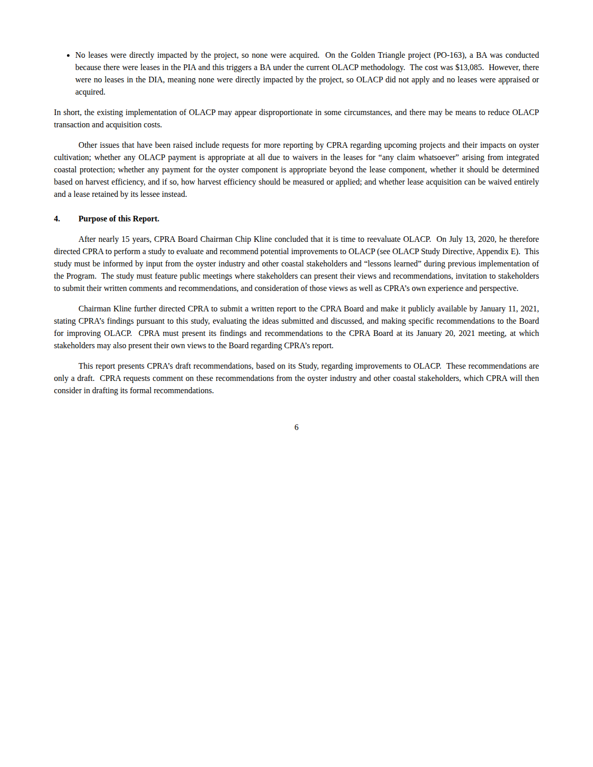No leases were directly impacted by the project, so none were acquired. On the Golden Triangle project (PO-163), a BA was conducted because there were leases in the PIA and this triggers a BA under the current OLACP methodology. The cost was $13,085. However, there were no leases in the DIA, meaning none were directly impacted by the project, so OLACP did not apply and no leases were appraised or acquired.
In short, the existing implementation of OLACP may appear disproportionate in some circumstances, and there may be means to reduce OLACP transaction and acquisition costs.
Other issues that have been raised include requests for more reporting by CPRA regarding upcoming projects and their impacts on oyster cultivation; whether any OLACP payment is appropriate at all due to waivers in the leases for “any claim whatsoever” arising from integrated coastal protection; whether any payment for the oyster component is appropriate beyond the lease component, whether it should be determined based on harvest efficiency, and if so, how harvest efficiency should be measured or applied; and whether lease acquisition can be waived entirely and a lease retained by its lessee instead.
4. Purpose of this Report.
After nearly 15 years, CPRA Board Chairman Chip Kline concluded that it is time to reevaluate OLACP. On July 13, 2020, he therefore directed CPRA to perform a study to evaluate and recommend potential improvements to OLACP (see OLACP Study Directive, Appendix E). This study must be informed by input from the oyster industry and other coastal stakeholders and “lessons learned” during previous implementation of the Program. The study must feature public meetings where stakeholders can present their views and recommendations, invitation to stakeholders to submit their written comments and recommendations, and consideration of those views as well as CPRA’s own experience and perspective.
Chairman Kline further directed CPRA to submit a written report to the CPRA Board and make it publicly available by January 11, 2021, stating CPRA’s findings pursuant to this study, evaluating the ideas submitted and discussed, and making specific recommendations to the Board for improving OLACP. CPRA must present its findings and recommendations to the CPRA Board at its January 20, 2021 meeting, at which stakeholders may also present their own views to the Board regarding CPRA’s report.
This report presents CPRA’s draft recommendations, based on its Study, regarding improvements to OLACP. These recommendations are only a draft. CPRA requests comment on these recommendations from the oyster industry and other coastal stakeholders, which CPRA will then consider in drafting its formal recommendations.
6